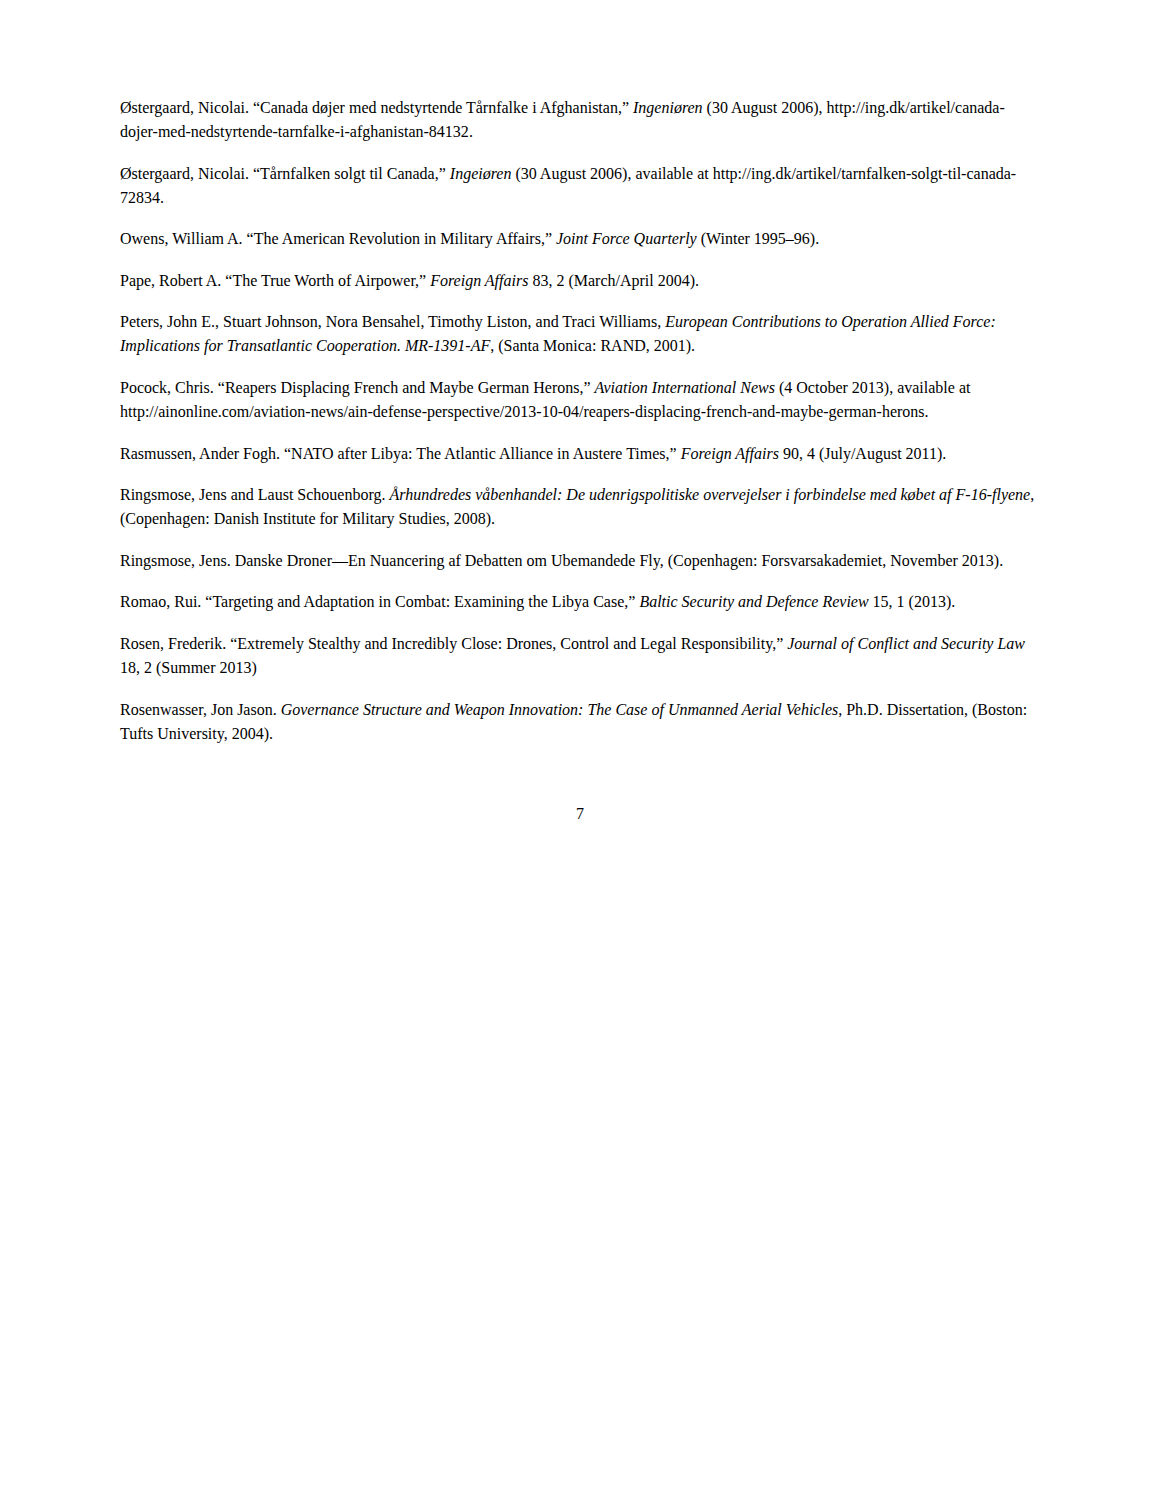Østergaard, Nicolai. “Canada døjer med nedstyrtende Tårnfalke i Afghanistan,” Ingeniøren (30 August 2006), http://ing.dk/artikel/canada-dojer-med-nedstyrtende-tarnfalke-i-afghanistan-84132.
Østergaard, Nicolai. “Tårnfalken solgt til Canada,” Ingeiøren (30 August 2006), available at http://ing.dk/artikel/tarnfalken-solgt-til-canada-72834.
Owens, William A. “The American Revolution in Military Affairs,” Joint Force Quarterly (Winter 1995–96).
Pape, Robert A. “The True Worth of Airpower,” Foreign Affairs 83, 2 (March/April 2004).
Peters, John E., Stuart Johnson, Nora Bensahel, Timothy Liston, and Traci Williams, European Contributions to Operation Allied Force: Implications for Transatlantic Cooperation. MR-1391-AF, (Santa Monica: RAND, 2001).
Pocock, Chris. “Reapers Displacing French and Maybe German Herons,” Aviation International News (4 October 2013), available at http://ainonline.com/aviation-news/ain-defense-perspective/2013-10-04/reapers-displacing-french-and-maybe-german-herons.
Rasmussen, Ander Fogh. “NATO after Libya: The Atlantic Alliance in Austere Times,” Foreign Affairs 90, 4 (July/August 2011).
Ringsmose, Jens and Laust Schouenborg. Århundredes våbenhandel: De udenrigspolitiske overvejelser i forbindelse med købet af F-16-flyene, (Copenhagen: Danish Institute for Military Studies, 2008).
Ringsmose, Jens. Danske Droner—En Nuancering af Debatten om Ubemandede Fly, (Copenhagen: Forsvarsakademiet, November 2013).
Romao, Rui. “Targeting and Adaptation in Combat: Examining the Libya Case,” Baltic Security and Defence Review 15, 1 (2013).
Rosen, Frederik. “Extremely Stealthy and Incredibly Close: Drones, Control and Legal Responsibility,” Journal of Conflict and Security Law 18, 2 (Summer 2013)
Rosenwasser, Jon Jason. Governance Structure and Weapon Innovation: The Case of Unmanned Aerial Vehicles, Ph.D. Dissertation, (Boston: Tufts University, 2004).
7